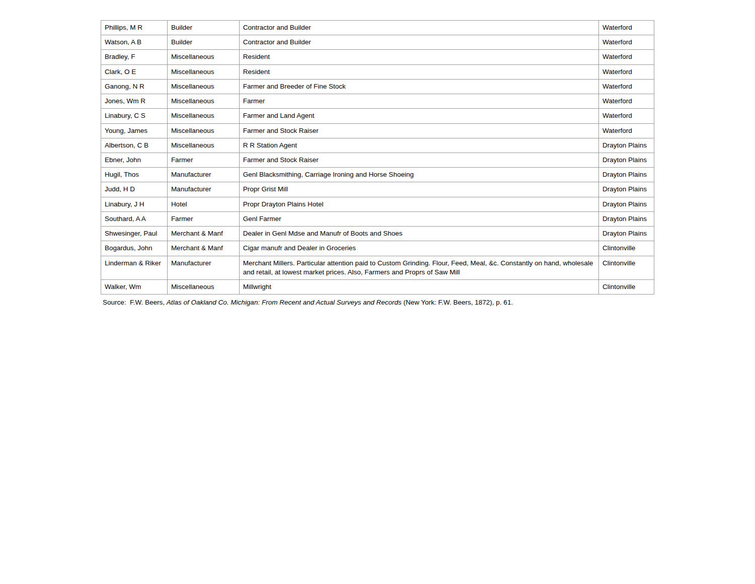| Phillips, M R | Builder | Contractor and Builder | Waterford |
| Watson, A B | Builder | Contractor and Builder | Waterford |
| Bradley, F | Miscellaneous | Resident | Waterford |
| Clark, O E | Miscellaneous | Resident | Waterford |
| Ganong, N R | Miscellaneous | Farmer and Breeder of Fine Stock | Waterford |
| Jones, Wm R | Miscellaneous | Farmer | Waterford |
| Linabury, C S | Miscellaneous | Farmer and Land Agent | Waterford |
| Young, James | Miscellaneous | Farmer and Stock Raiser | Waterford |
| Albertson, C B | Miscellaneous | R R Station Agent | Drayton Plains |
| Ebner, John | Farmer | Farmer and Stock Raiser | Drayton Plains |
| Hugil, Thos | Manufacturer | Genl Blacksmithing, Carriage Ironing and Horse Shoeing | Drayton Plains |
| Judd, H D | Manufacturer | Propr Grist Mill | Drayton Plains |
| Linabury, J H | Hotel | Propr Drayton Plains Hotel | Drayton Plains |
| Southard, A A | Farmer | Genl Farmer | Drayton Plains |
| Shwesinger, Paul | Merchant & Manf | Dealer in Genl Mdse and Manufr of Boots and Shoes | Drayton Plains |
| Bogardus, John | Merchant & Manf | Cigar manufr and Dealer in Groceries | Clintonville |
| Linderman & Riker | Manufacturer | Merchant Millers. Particular attention paid to Custom Grinding. Flour, Feed, Meal, &c. Constantly on hand, wholesale and retail, at lowest market prices. Also, Farmers and Proprs of Saw Mill | Clintonville |
| Walker, Wm | Miscellaneous | Millwright | Clintonville |
Source: F.W. Beers, Atlas of Oakland Co. Michigan: From Recent and Actual Surveys and Records (New York: F.W. Beers, 1872), p. 61.